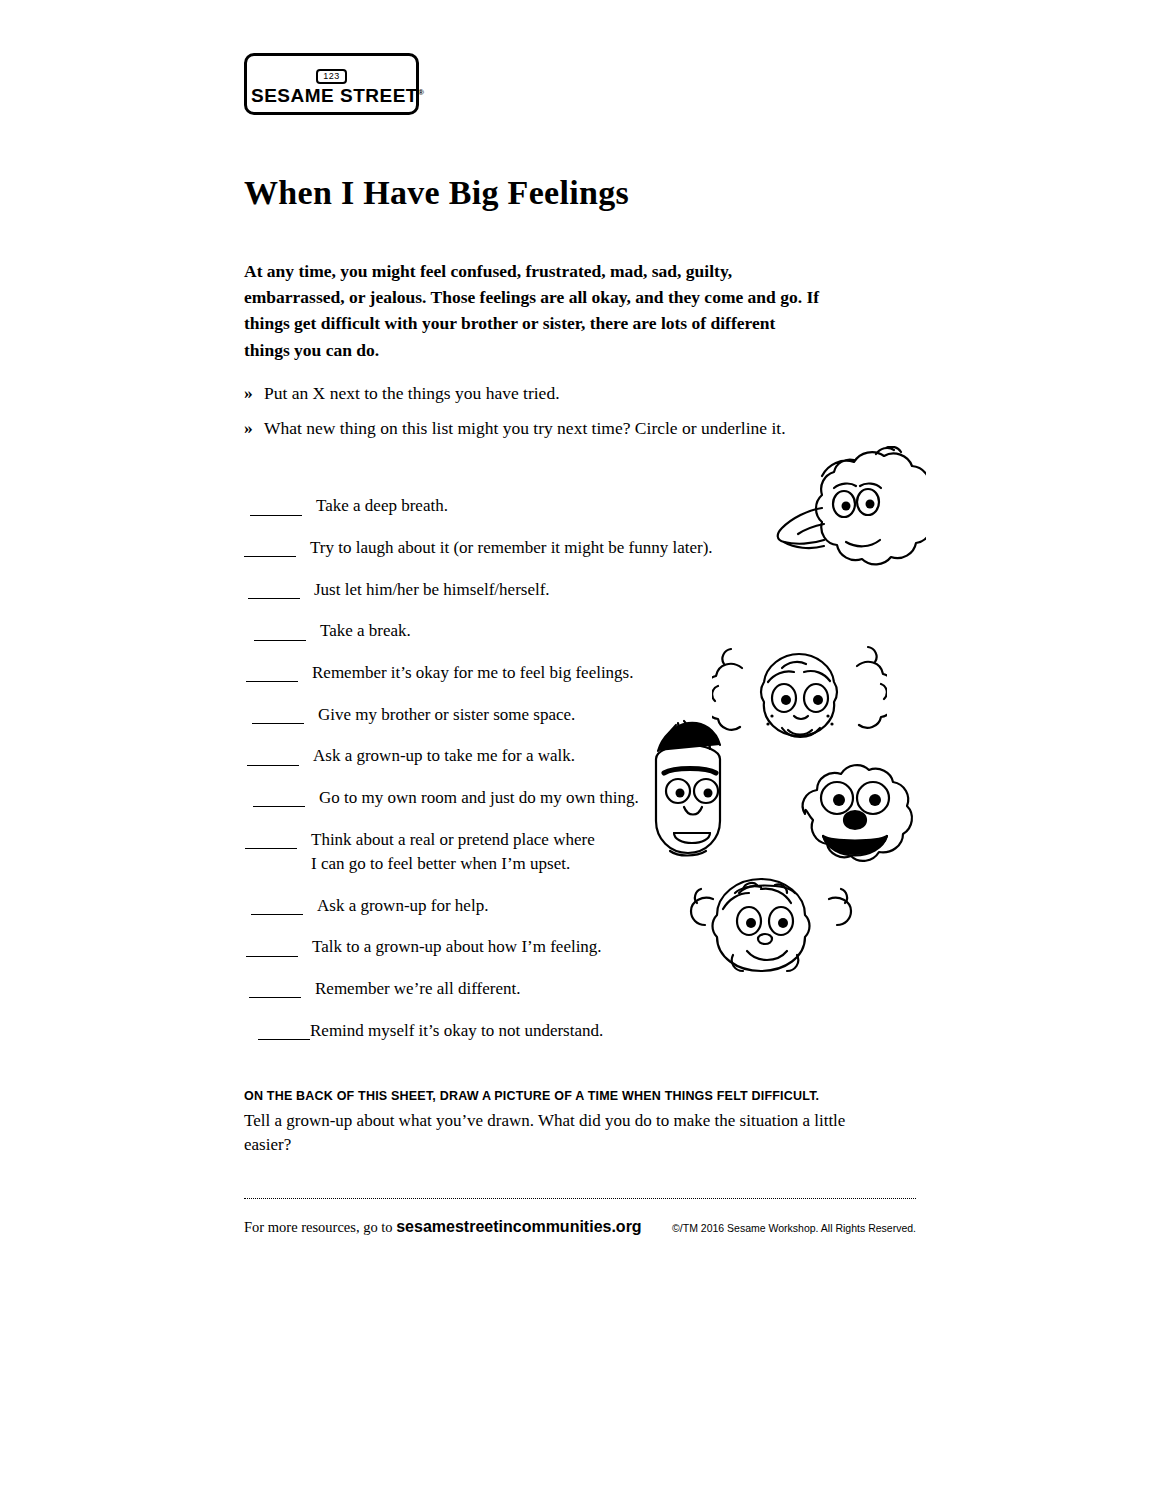123
SESAME STREET®
When I Have Big Feelings
At any time, you might feel confused, frustrated, mad, sad, guilty, embarrassed, or jealous. Those feelings are all okay, and they come and go. If things get difficult with your brother or sister, there are lots of different things you can do.
Put an X next to the things you have tried.
What new thing on this list might you try next time? Circle or underline it.
Take a deep breath.
Try to laugh about it (or remember it might be funny later).
Just let him/her be himself/herself.
Take a break.
Remember it’s okay for me to feel big feelings.
Give my brother or sister some space.
Ask a grown-up to take me for a walk.
Go to my own room and just do my own thing.
Think about a real or pretend place where
I can go to feel better when I’m upset.
Ask a grown-up for help.
Talk to a grown-up about how I’m feeling.
Remember we’re all different.
Remind myself it’s okay to not understand.
On the back of this sheet, draw a picture of a time when things felt difficult.
Tell a grown-up about what you’ve drawn. What did you do to make the situation a little easier?
For more resources, go to sesamestreetincommunities.org
©/TM 2016 Sesame Workshop. All Rights Reserved.